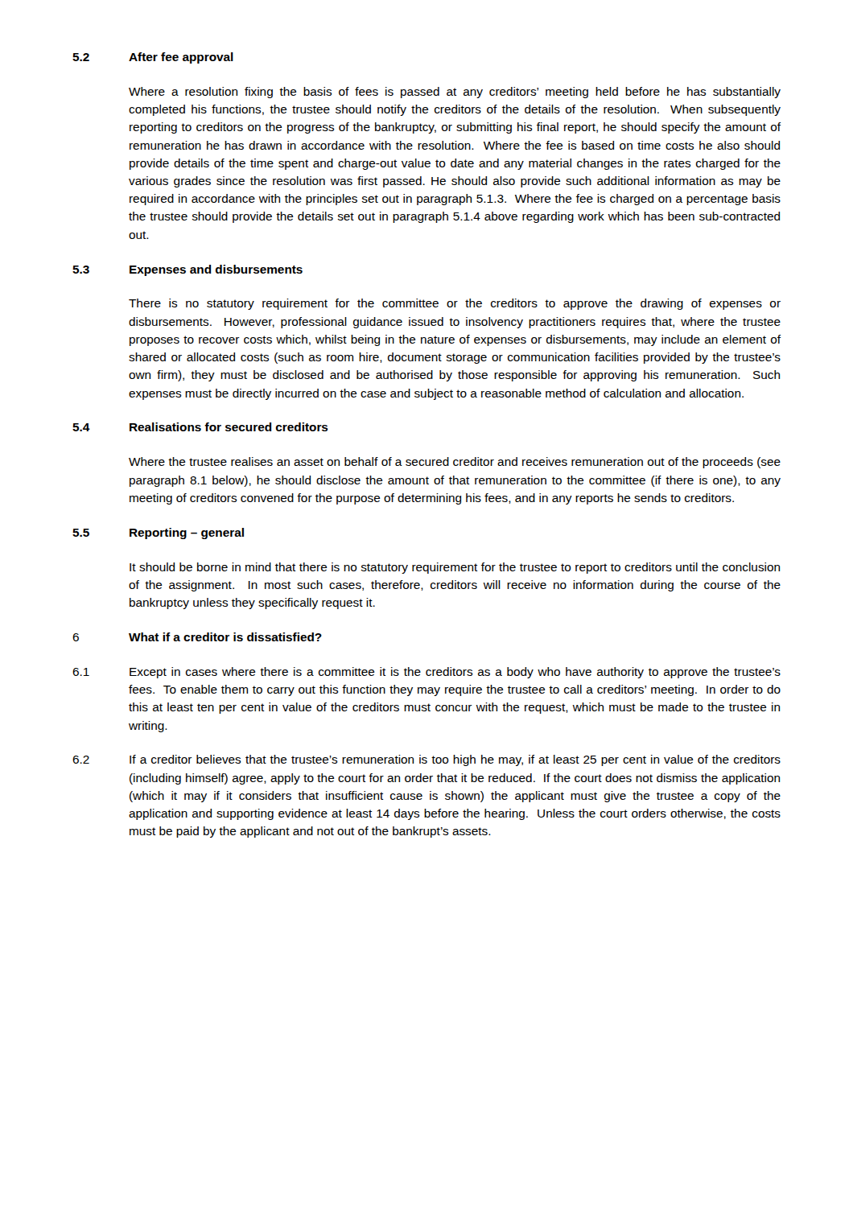5.2
After fee approval
Where a resolution fixing the basis of fees is passed at any creditors’ meeting held before he has substantially completed his functions, the trustee should notify the creditors of the details of the resolution. When subsequently reporting to creditors on the progress of the bankruptcy, or submitting his final report, he should specify the amount of remuneration he has drawn in accordance with the resolution. Where the fee is based on time costs he also should provide details of the time spent and charge-out value to date and any material changes in the rates charged for the various grades since the resolution was first passed. He should also provide such additional information as may be required in accordance with the principles set out in paragraph 5.1.3. Where the fee is charged on a percentage basis the trustee should provide the details set out in paragraph 5.1.4 above regarding work which has been sub-contracted out.
5.3
Expenses and disbursements
There is no statutory requirement for the committee or the creditors to approve the drawing of expenses or disbursements. However, professional guidance issued to insolvency practitioners requires that, where the trustee proposes to recover costs which, whilst being in the nature of expenses or disbursements, may include an element of shared or allocated costs (such as room hire, document storage or communication facilities provided by the trustee’s own firm), they must be disclosed and be authorised by those responsible for approving his remuneration. Such expenses must be directly incurred on the case and subject to a reasonable method of calculation and allocation.
5.4
Realisations for secured creditors
Where the trustee realises an asset on behalf of a secured creditor and receives remuneration out of the proceeds (see paragraph 8.1 below), he should disclose the amount of that remuneration to the committee (if there is one), to any meeting of creditors convened for the purpose of determining his fees, and in any reports he sends to creditors.
5.5
Reporting – general
It should be borne in mind that there is no statutory requirement for the trustee to report to creditors until the conclusion of the assignment. In most such cases, therefore, creditors will receive no information during the course of the bankruptcy unless they specifically request it.
6
What if a creditor is dissatisfied?
6.1
Except in cases where there is a committee it is the creditors as a body who have authority to approve the trustee’s fees. To enable them to carry out this function they may require the trustee to call a creditors’ meeting. In order to do this at least ten per cent in value of the creditors must concur with the request, which must be made to the trustee in writing.
6.2
If a creditor believes that the trustee’s remuneration is too high he may, if at least 25 per cent in value of the creditors (including himself) agree, apply to the court for an order that it be reduced. If the court does not dismiss the application (which it may if it considers that insufficient cause is shown) the applicant must give the trustee a copy of the application and supporting evidence at least 14 days before the hearing. Unless the court orders otherwise, the costs must be paid by the applicant and not out of the bankrupt’s assets.